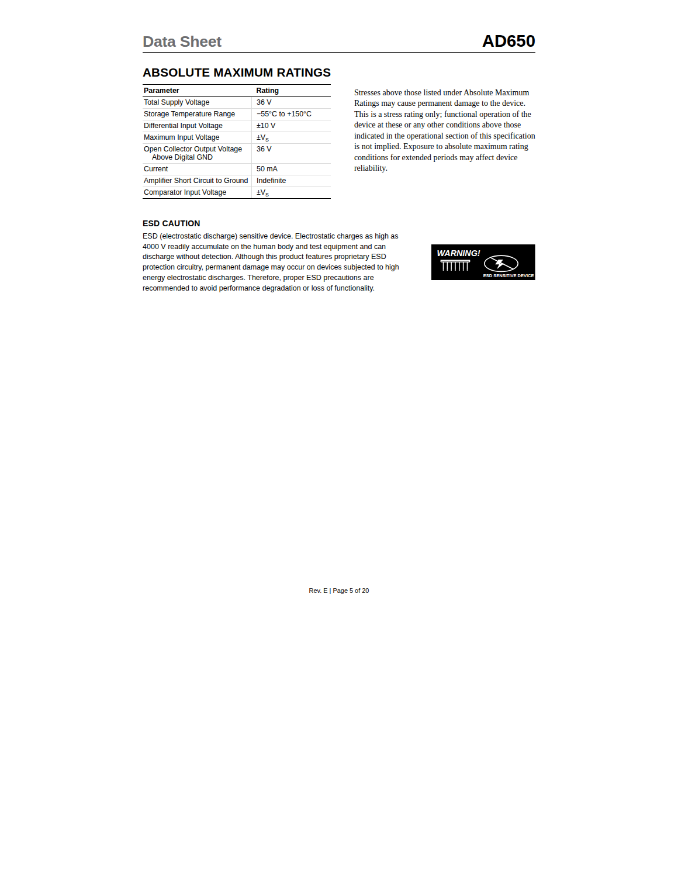Data Sheet
AD650
ABSOLUTE MAXIMUM RATINGS
| Parameter | Rating |
| --- | --- |
| Total Supply Voltage | 36 V |
| Storage Temperature Range | −55°C to +150°C |
| Differential Input Voltage | ±10 V |
| Maximum Input Voltage | ±V S |
| Open Collector Output Voltage Above Digital GND | 36 V |
| Current | 50 mA |
| Amplifier Short Circuit to Ground | Indefinite |
| Comparator Input Voltage | ±V S |
Stresses above those listed under Absolute Maximum Ratings may cause permanent damage to the device. This is a stress rating only; functional operation of the device at these or any other conditions above those indicated in the operational section of this specification is not implied. Exposure to absolute maximum rating conditions for extended periods may affect device reliability.
ESD CAUTION
ESD (electrostatic discharge) sensitive device. Electrostatic charges as high as 4000 V readily accumulate on the human body and test equipment and can discharge without detection. Although this product features proprietary ESD protection circuitry, permanent damage may occur on devices subjected to high energy electrostatic discharges. Therefore, proper ESD precautions are recommended to avoid performance degradation or loss of functionality.
WARNING! ESD SENSITIVE DEVICE
Rev. E | Page 5 of 20